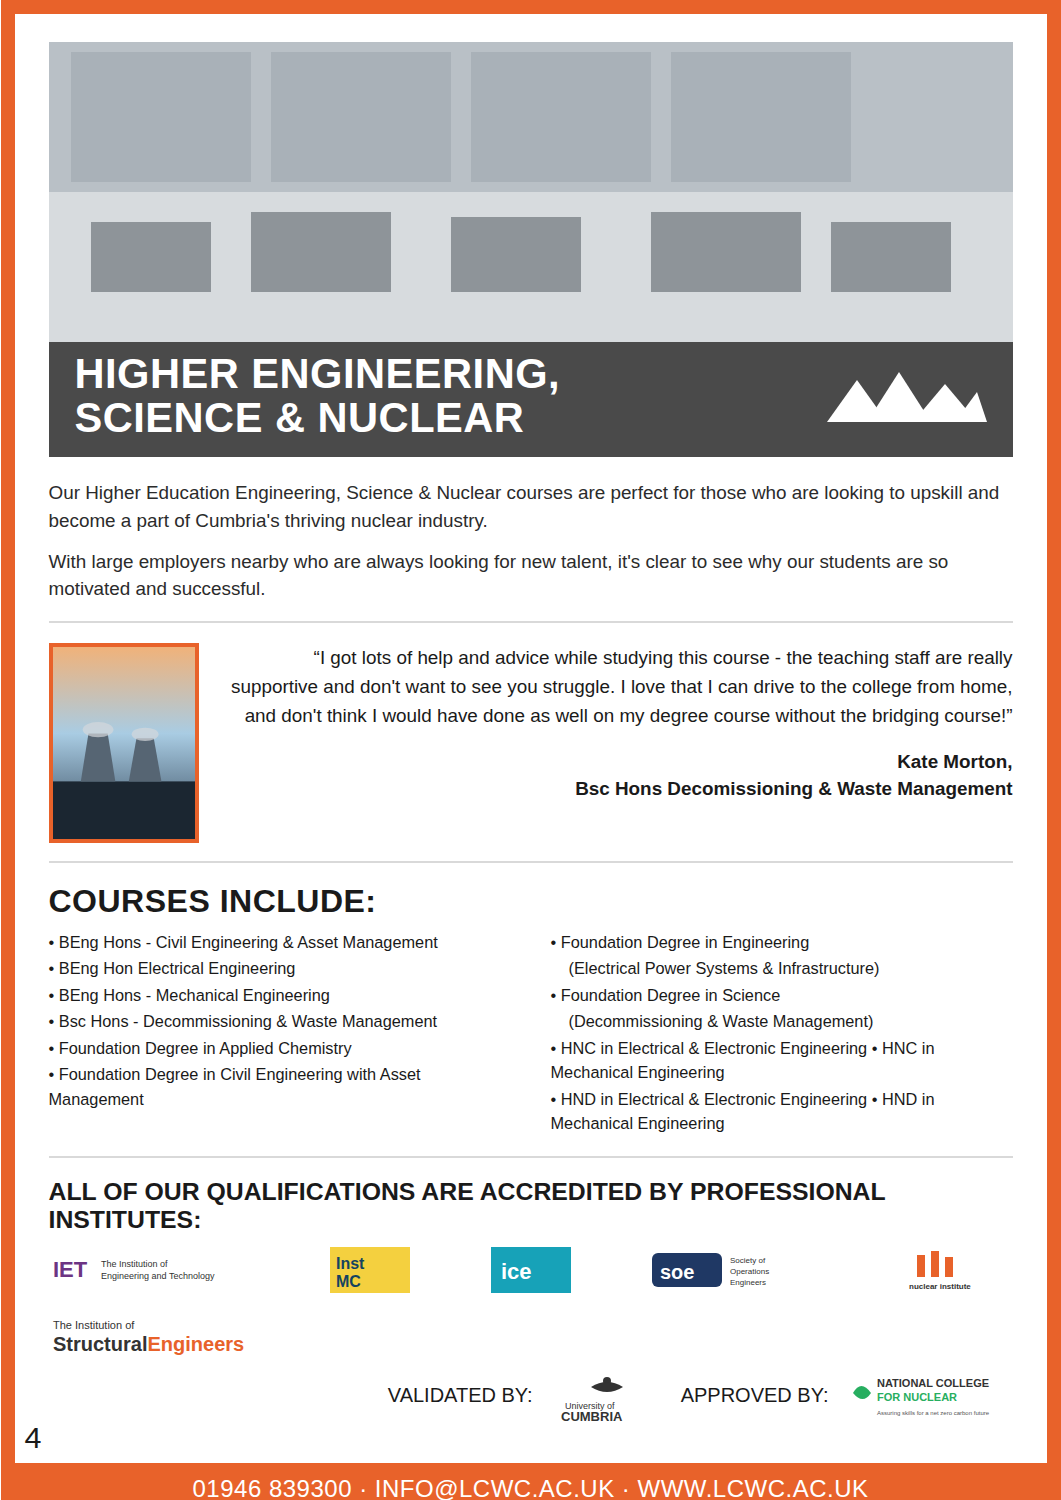Higher Engineering,
Science & Nuclear
Our Higher Education Engineering, Science & Nuclear courses are perfect for those who are looking to upskill and become a part of Cumbria's thriving nuclear industry.
With large employers nearby who are always looking for new talent, it's clear to see why our students are so motivated and successful.
“I got lots of help and advice while studying this course - the teaching staff are really supportive and don't want to see you struggle. I love that I can drive to the college from home, and don't think I would have done as well on my degree course without the bridging course!”
Kate Morton,
Bsc Hons Decomissioning & Waste Management
Courses include:
BEng Hons - Civil Engineering & Asset Management
BEng Hon Electrical Engineering
BEng Hons - Mechanical Engineering
Bsc Hons - Decommissioning & Waste Management
Foundation Degree in Applied Chemistry
Foundation Degree in Civil Engineering with Asset Management
Foundation Degree in Engineering
(Electrical Power Systems & Infrastructure)
Foundation Degree in Science
(Decommissioning & Waste Management)
HNC in Electrical & Electronic Engineering • HNC in Mechanical Engineering
HND in Electrical & Electronic Engineering • HND in Mechanical Engineering
All of our qualifications are accredited by professional institutes:
Validated by: Approved by:
4
01946 839300 · INFO@LCWC.AC.UK · WWW.LCWC.AC.UK